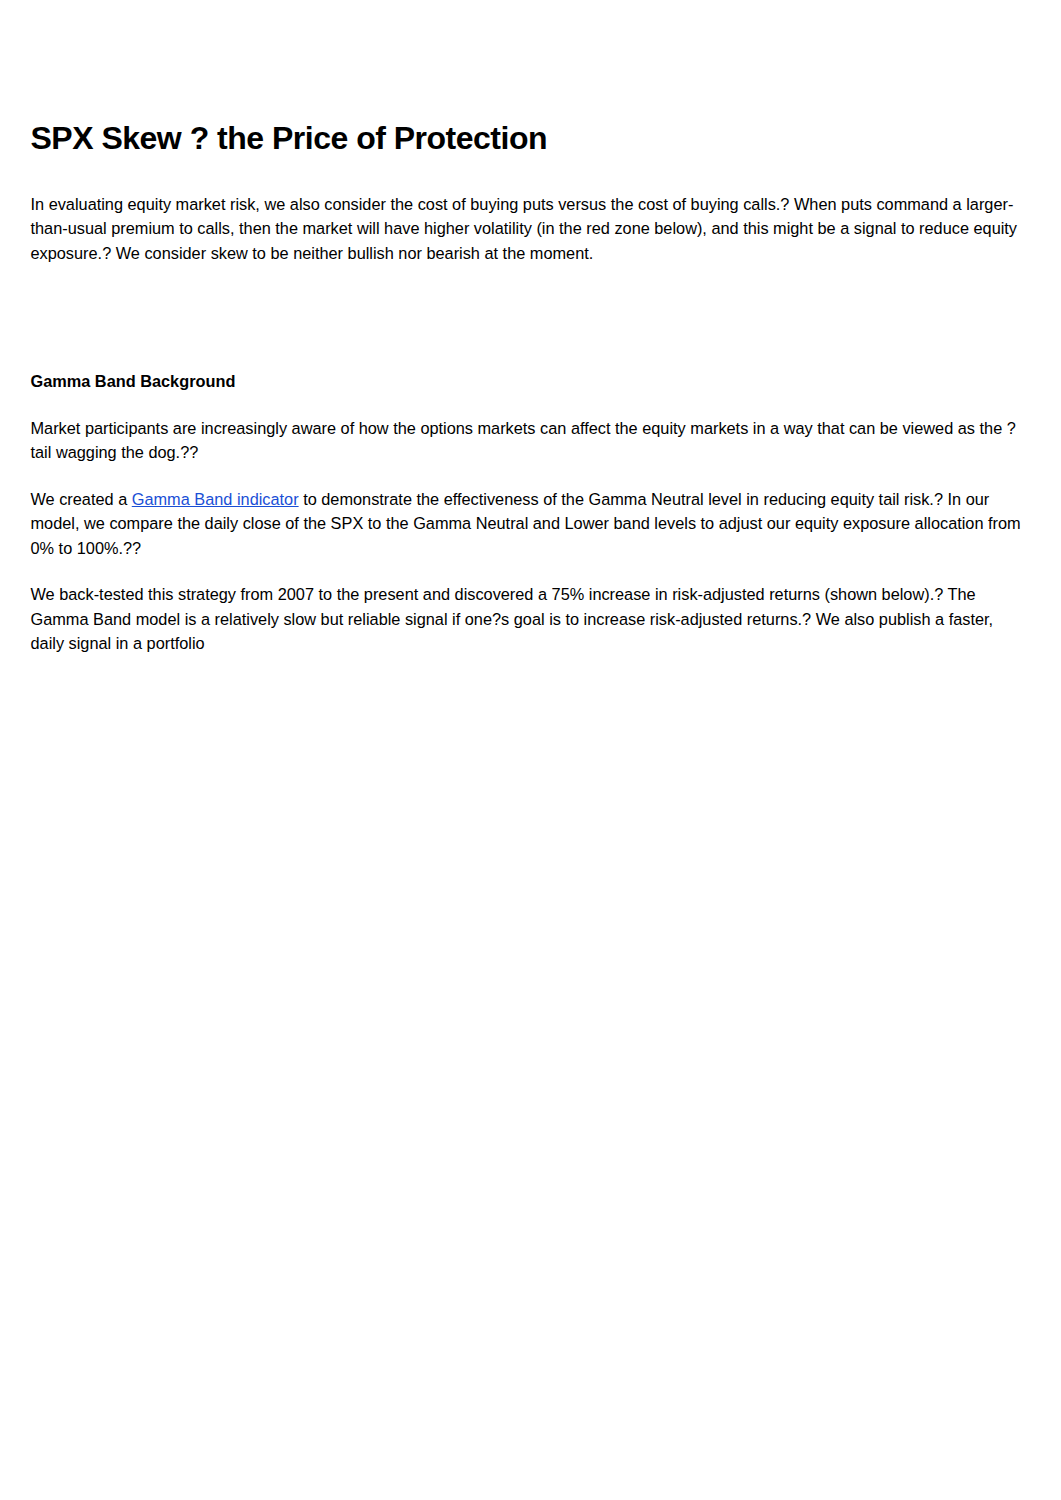SPX Skew ? the Price of Protection
In evaluating equity market risk, we also consider the cost of buying puts versus the cost of buying calls.? When puts command a larger-than-usual premium to calls, then the market will have higher volatility (in the red zone below), and this might be a signal to reduce equity exposure.? We consider skew to be neither bullish nor bearish at the moment.
Gamma Band Background
Market participants are increasingly aware of how the options markets can affect the equity markets in a way that can be viewed as the ?tail wagging the dog.??
We created a Gamma Band indicator to demonstrate the effectiveness of the Gamma Neutral level in reducing equity tail risk.? In our model, we compare the daily close of the SPX to the Gamma Neutral and Lower band levels to adjust our equity exposure allocation from 0% to 100%.??
We back-tested this strategy from 2007 to the present and discovered a 75% increase in risk-adjusted returns (shown below).? The Gamma Band model is a relatively slow but reliable signal if one?s goal is to increase risk-adjusted returns.? We also publish a faster, daily signal in a portfolio